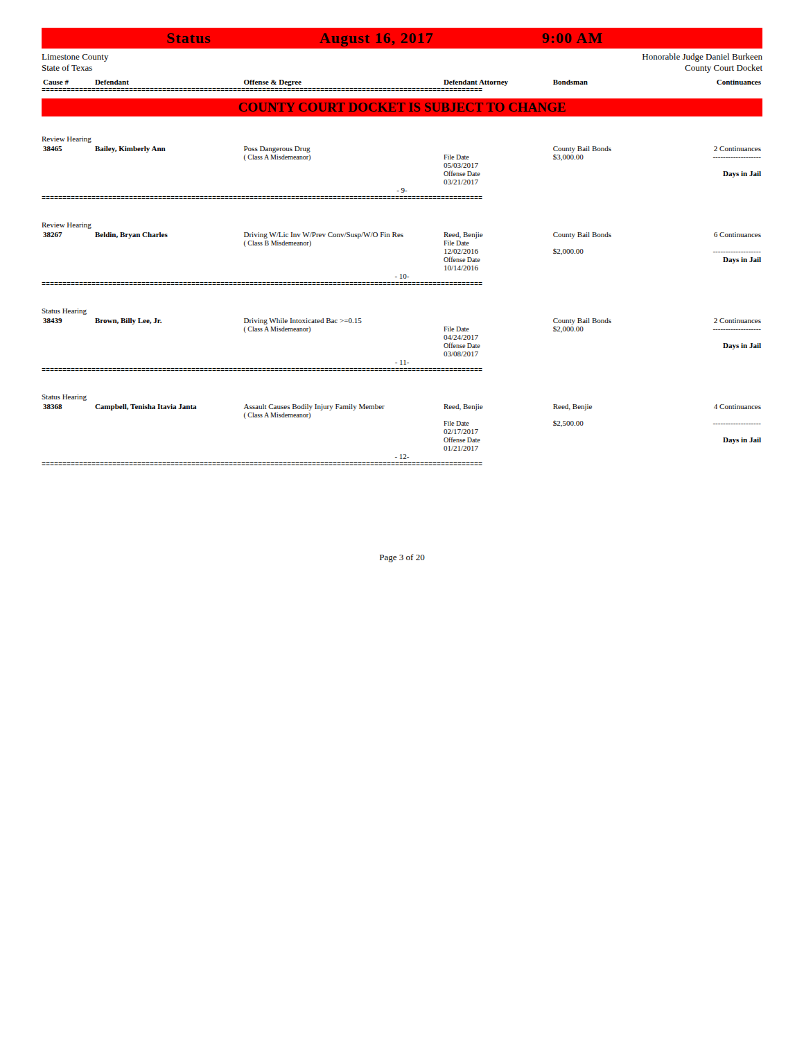Status August 16, 2017 9:00 AM
Limestone County
State of Texas
Honorable Judge Daniel Burkeen
County Court Docket
| Cause # | Defendant | Offense & Degree | Defendant Attorney | Bondsman | Continuances |
| --- | --- | --- | --- | --- | --- |
==========================================================================================================
COUNTY COURT DOCKET IS SUBJECT TO CHANGE
Review Hearing
| 38465 | Bailey, Kimberly Ann | Poss Dangerous Drug ( Class A Misdemeanor) | File Date 05/03/2017 | County Bail Bonds $3,000.00 | 2 Continuances ------------------- |
| | Offense Date 03/21/2017 | | Days in Jail |
| - 9- |
==========================================================================================================
Review Hearing
| 38267 | Beldin, Bryan Charles | Driving W/Lic Inv W/Prev Conv/Susp/W/O Fin Res ( Class B Misdemeanor) | Reed, Benjie File Date 12/02/2016 | County Bail Bonds $2,000.00 | 6 Continuances ------------------- |
| | Offense Date 10/14/2016 | | Days in Jail |
| - 10- |
==========================================================================================================
Status Hearing
| 38439 | Brown, Billy Lee, Jr. | Driving While Intoxicated Bac >=0.15 ( Class A Misdemeanor) | File Date 04/24/2017 | County Bail Bonds $2,000.00 | 2 Continuances ------------------- |
| | Offense Date 03/08/2017 | | Days in Jail |
| - 11- |
==========================================================================================================
Status Hearing
| 38368 | Campbell, Tenisha Itavia Janta | Assault Causes Bodily Injury Family Member ( Class A Misdemeanor) | Reed, Benjie File Date 02/17/2017 | Reed, Benjie $2,500.00 | 4 Continuances ------------------- |
| | Offense Date 01/21/2017 | | Days in Jail |
| - 12- |
==========================================================================================================
Page 3 of 20